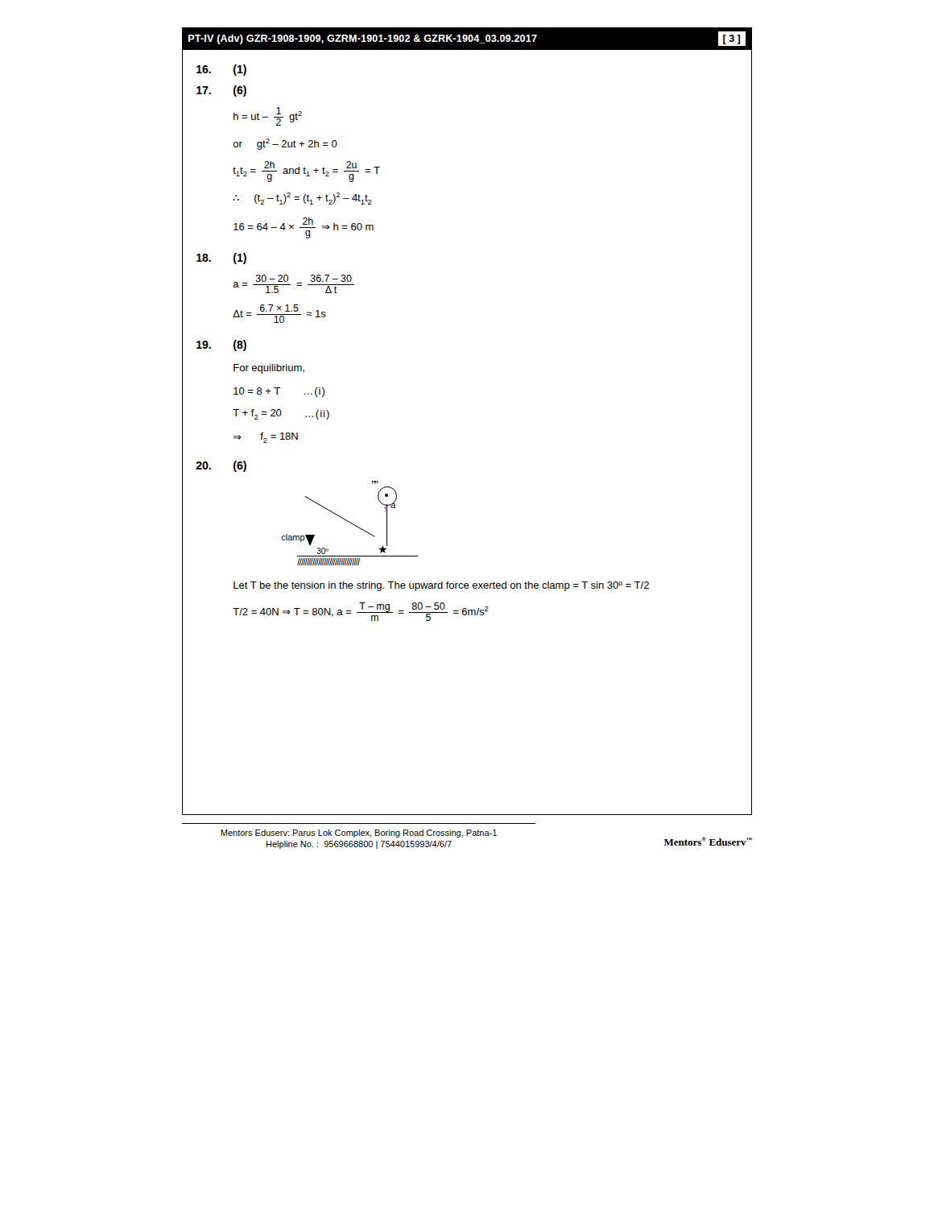PT-IV (Adv) GZR-1908-1909, GZRM-1901-1902 & GZRK-1904_03.09.2017 [ 3 ]
16.
(1)
17.
(6)
h = ut – 12 gt2
or gt2 – 2ut + 2h = 0
t1t2 = 2h g and t1 + t2 = 2u g = T
∴ (t2 – t1)2 = (t1 + t2)2 – 4t1t2
16 = 64 – 4 × 2h g ⇒ h = 60 m
18.
(1)
a = 30 – 201.5 = 36.7 – 30 Δ t
Δt = 6.7 × 1.510 ≈ 1s
19.
(8)
For equilibrium,
10 = 8 + T …(i)
T + f2 = 20 …(ii)
⇒ f2 = 18N
20.
(6)
””
↑
a
clamp
30º
★
/////////////////////////////////
Let T be the tension in the string. The upward force exerted on the clamp = T sin 30º = T/2
T/2 = 40N ⇒ T = 80N, a = T – mg m = 80 – 505 = 6m/s2
Mentors Eduserv: Parus Lok Complex, Boring Road Crossing, Patna-1
Helpline No. : 9569668800 | 7544015993/4/6/7
Mentors® Eduserv™